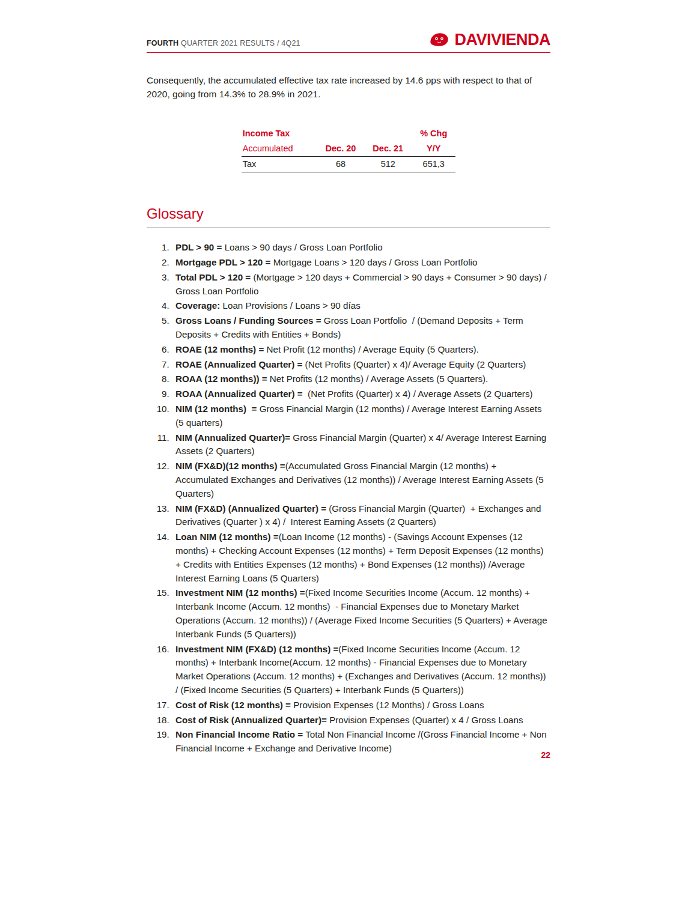FOURTH QUARTER 2021 RESULTS / 4Q21
DAVIVIENDA
Consequently, the accumulated effective tax rate increased by 14.6 pps with respect to that of 2020, going from 14.3% to 28.9% in 2021.
| Income Tax | | | % Chg |
| --- | --- | --- | --- |
| Accumulated | Dec. 20 | Dec. 21 | Y/Y |
| Tax | 68 | 512 | 651,3 |
Glossary
PDL > 90 = Loans > 90 days / Gross Loan Portfolio
Mortgage PDL > 120 = Mortgage Loans > 120 days / Gross Loan Portfolio
Total PDL > 120 = (Mortgage > 120 days + Commercial > 90 days + Consumer > 90 days) / Gross Loan Portfolio
Coverage: Loan Provisions / Loans > 90 días
Gross Loans / Funding Sources = Gross Loan Portfolio / (Demand Deposits + Term Deposits + Credits with Entities + Bonds)
ROAE (12 months) = Net Profit (12 months) / Average Equity (5 Quarters).
ROAE (Annualized Quarter) = (Net Profits (Quarter) x 4)/ Average Equity (2 Quarters)
ROAA (12 months)) = Net Profits (12 months) / Average Assets (5 Quarters).
ROAA (Annualized Quarter) = (Net Profits (Quarter) x 4) / Average Assets (2 Quarters)
NIM (12 months) = Gross Financial Margin (12 months) / Average Interest Earning Assets (5 quarters)
NIM (Annualized Quarter)= Gross Financial Margin (Quarter) x 4/ Average Interest Earning Assets (2 Quarters)
NIM (FX&D)(12 months) =(Accumulated Gross Financial Margin (12 months) + Accumulated Exchanges and Derivatives (12 months)) / Average Interest Earning Assets (5 Quarters)
NIM (FX&D) (Annualized Quarter) = (Gross Financial Margin (Quarter) + Exchanges and Derivatives (Quarter ) x 4) / Interest Earning Assets (2 Quarters)
Loan NIM (12 months) =(Loan Income (12 months) - (Savings Account Expenses (12 months) + Checking Account Expenses (12 months) + Term Deposit Expenses (12 months) + Credits with Entities Expenses (12 months) + Bond Expenses (12 months)) /Average Interest Earning Loans (5 Quarters)
Investment NIM (12 months) =(Fixed Income Securities Income (Accum. 12 months) + Interbank Income (Accum. 12 months) - Financial Expenses due to Monetary Market Operations (Accum. 12 months)) / (Average Fixed Income Securities (5 Quarters) + Average Interbank Funds (5 Quarters))
Investment NIM (FX&D) (12 months) =(Fixed Income Securities Income (Accum. 12 months) + Interbank Income(Accum. 12 months) - Financial Expenses due to Monetary Market Operations (Accum. 12 months) + (Exchanges and Derivatives (Accum. 12 months)) / (Fixed Income Securities (5 Quarters) + Interbank Funds (5 Quarters))
Cost of Risk (12 months) = Provision Expenses (12 Months) / Gross Loans
Cost of Risk (Annualized Quarter)= Provision Expenses (Quarter) x 4 / Gross Loans
Non Financial Income Ratio = Total Non Financial Income /(Gross Financial Income + Non Financial Income + Exchange and Derivative Income)
22